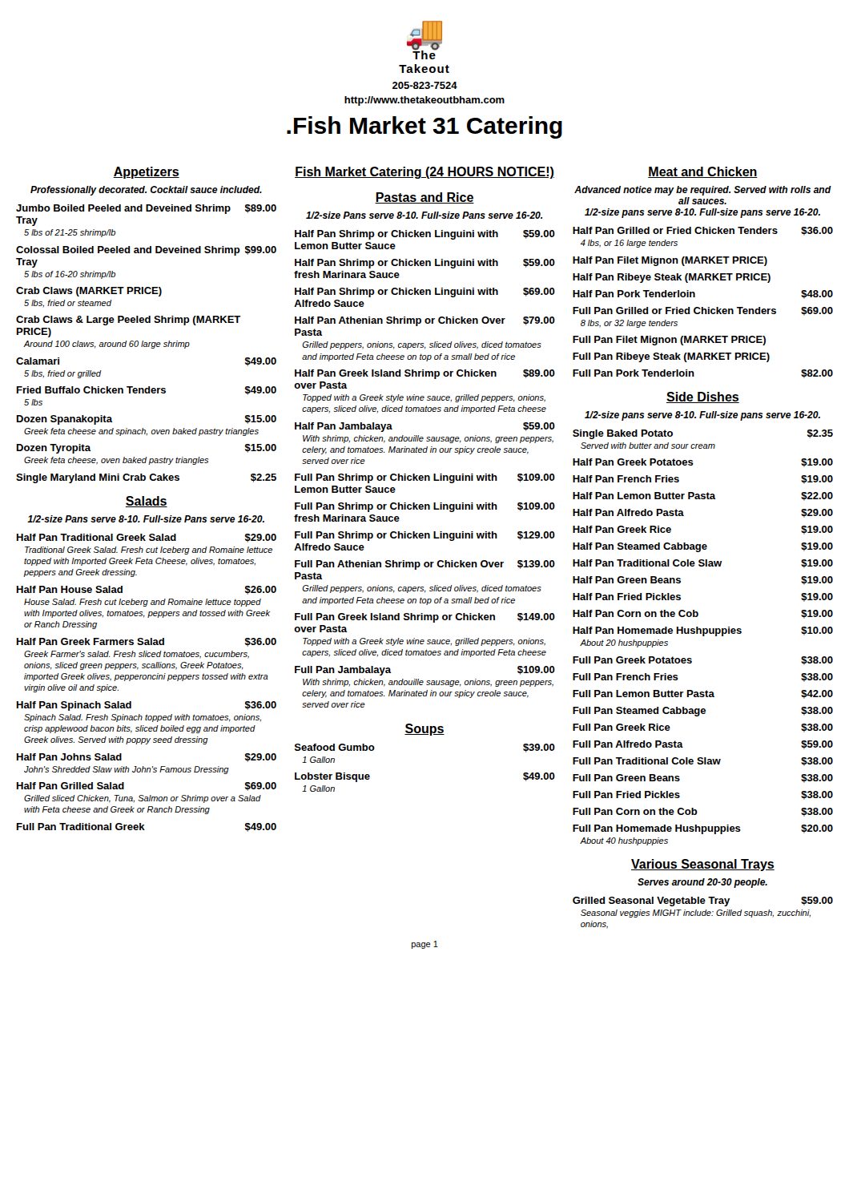🚚
The
Takeout
205-823-7524
http://www.thetakeoutbham.com
.Fish Market 31 Catering
Appetizers
Professionally decorated. Cocktail sauce included.
Jumbo Boiled Peeled and Deveined Shrimp Tray$89.00
5 lbs of 21-25 shrimp/lb
Colossal Boiled Peeled and Deveined Shrimp Tray$99.00
5 lbs of 16-20 shrimp/lb
Crab Claws (MARKET PRICE)
5 lbs, fried or steamed
Crab Claws & Large Peeled Shrimp (MARKET PRICE)
Around 100 claws, around 60 large shrimp
Calamari$49.00
5 lbs, fried or grilled
Fried Buffalo Chicken Tenders$49.00
5 lbs
Dozen Spanakopita$15.00
Greek feta cheese and spinach, oven baked pastry triangles
Dozen Tyropita$15.00
Greek feta cheese, oven baked pastry triangles
Single Maryland Mini Crab Cakes$2.25
Salads
1/2-size Pans serve 8-10. Full-size Pans serve 16-20.
Half Pan Traditional Greek Salad$29.00
Traditional Greek Salad. Fresh cut Iceberg and Romaine lettuce topped with Imported Greek Feta Cheese, olives, tomatoes, peppers and Greek dressing.
Half Pan House Salad$26.00
House Salad. Fresh cut Iceberg and Romaine lettuce topped with Imported olives, tomatoes, peppers and tossed with Greek or Ranch Dressing
Half Pan Greek Farmers Salad$36.00
Greek Farmer's salad. Fresh sliced tomatoes, cucumbers, onions, sliced green peppers, scallions, Greek Potatoes, imported Greek olives, pepperoncini peppers tossed with extra virgin olive oil and spice.
Half Pan Spinach Salad$36.00
Spinach Salad. Fresh Spinach topped with tomatoes, onions, crisp applewood bacon bits, sliced boiled egg and imported Greek olives. Served with poppy seed dressing
Half Pan Johns Salad$29.00
John's Shredded Slaw with John's Famous Dressing
Half Pan Grilled Salad$69.00
Grilled sliced Chicken, Tuna, Salmon or Shrimp over a Salad with Feta cheese and Greek or Ranch Dressing
Full Pan Traditional Greek$49.00
Fish Market Catering (24 HOURS NOTICE!)
Pastas and Rice
1/2-size Pans serve 8-10. Full-size Pans serve 16-20.
Half Pan Shrimp or Chicken Linguini with Lemon Butter Sauce$59.00
Half Pan Shrimp or Chicken Linguini with fresh Marinara Sauce$59.00
Half Pan Shrimp or Chicken Linguini with Alfredo Sauce$69.00
Half Pan Athenian Shrimp or Chicken Over Pasta$79.00
Grilled peppers, onions, capers, sliced olives, diced tomatoes and imported Feta cheese on top of a small bed of rice
Half Pan Greek Island Shrimp or Chicken over Pasta$89.00
Topped with a Greek style wine sauce, grilled peppers, onions, capers, sliced olive, diced tomatoes and imported Feta cheese
Half Pan Jambalaya$59.00
With shrimp, chicken, andouille sausage, onions, green peppers, celery, and tomatoes. Marinated in our spicy creole sauce, served over rice
Full Pan Shrimp or Chicken Linguini with Lemon Butter Sauce$109.00
Full Pan Shrimp or Chicken Linguini with fresh Marinara Sauce$109.00
Full Pan Shrimp or Chicken Linguini with Alfredo Sauce$129.00
Full Pan Athenian Shrimp or Chicken Over Pasta$139.00
Grilled peppers, onions, capers, sliced olives, diced tomatoes and imported Feta cheese on top of a small bed of rice
Full Pan Greek Island Shrimp or Chicken over Pasta$149.00
Topped with a Greek style wine sauce, grilled peppers, onions, capers, sliced olive, diced tomatoes and imported Feta cheese
Full Pan Jambalaya$109.00
With shrimp, chicken, andouille sausage, onions, green peppers, celery, and tomatoes. Marinated in our spicy creole sauce, served over rice
Soups
Seafood Gumbo$39.00
1 Gallon
Lobster Bisque$49.00
1 Gallon
Meat and Chicken
Advanced notice may be required. Served with rolls and all sauces.
1/2-size pans serve 8-10. Full-size pans serve 16-20.
Half Pan Grilled or Fried Chicken Tenders$36.00
4 lbs, or 16 large tenders
Half Pan Filet Mignon (MARKET PRICE)
Half Pan Ribeye Steak (MARKET PRICE)
Half Pan Pork Tenderloin$48.00
Full Pan Grilled or Fried Chicken Tenders$69.00
8 lbs, or 32 large tenders
Full Pan Filet Mignon (MARKET PRICE)
Full Pan Ribeye Steak (MARKET PRICE)
Full Pan Pork Tenderloin$82.00
Side Dishes
1/2-size pans serve 8-10. Full-size pans serve 16-20.
Single Baked Potato$2.35
Served with butter and sour cream
Half Pan Greek Potatoes$19.00
Half Pan French Fries$19.00
Half Pan Lemon Butter Pasta$22.00
Half Pan Alfredo Pasta$29.00
Half Pan Greek Rice$19.00
Half Pan Steamed Cabbage$19.00
Half Pan Traditional Cole Slaw$19.00
Half Pan Green Beans$19.00
Half Pan Fried Pickles$19.00
Half Pan Corn on the Cob$19.00
Half Pan Homemade Hushpuppies$10.00
About 20 hushpuppies
Full Pan Greek Potatoes$38.00
Full Pan French Fries$38.00
Full Pan Lemon Butter Pasta$42.00
Full Pan Steamed Cabbage$38.00
Full Pan Greek Rice$38.00
Full Pan Alfredo Pasta$59.00
Full Pan Traditional Cole Slaw$38.00
Full Pan Green Beans$38.00
Full Pan Fried Pickles$38.00
Full Pan Corn on the Cob$38.00
Full Pan Homemade Hushpuppies$20.00
About 40 hushpuppies
Various Seasonal Trays
Serves around 20-30 people.
Grilled Seasonal Vegetable Tray$59.00
Seasonal veggies MIGHT include: Grilled squash, zucchini, onions,
page 1